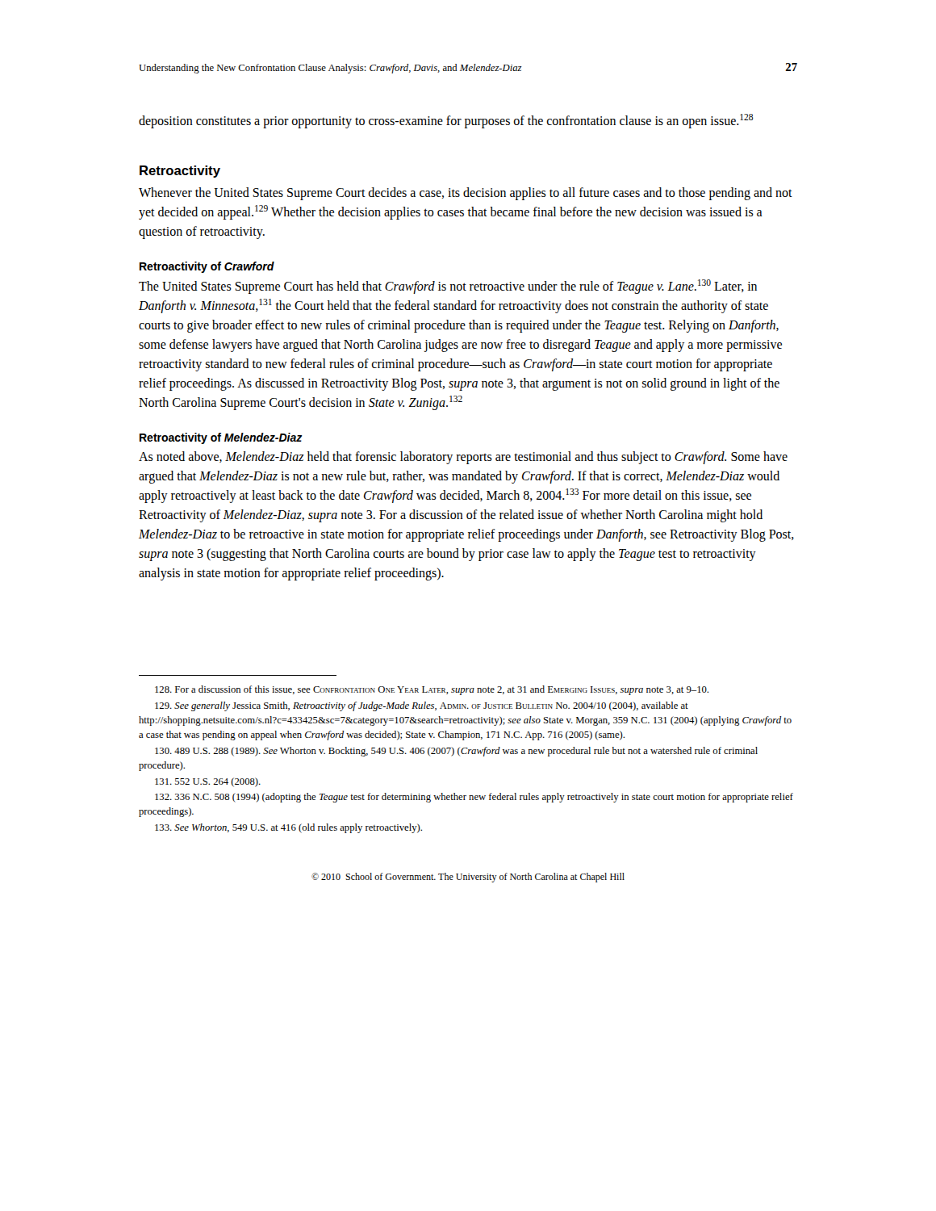Understanding the New Confrontation Clause Analysis: Crawford, Davis, and Melendez-Diaz 27
deposition constitutes a prior opportunity to cross-examine for purposes of the confrontation clause is an open issue.128
Retroactivity
Whenever the United States Supreme Court decides a case, its decision applies to all future cases and to those pending and not yet decided on appeal.129 Whether the decision applies to cases that became final before the new decision was issued is a question of retroactivity.
Retroactivity of Crawford
The United States Supreme Court has held that Crawford is not retroactive under the rule of Teague v. Lane.130 Later, in Danforth v. Minnesota,131 the Court held that the federal standard for retroactivity does not constrain the authority of state courts to give broader effect to new rules of criminal procedure than is required under the Teague test. Relying on Danforth, some defense lawyers have argued that North Carolina judges are now free to disregard Teague and apply a more permissive retroactivity standard to new federal rules of criminal procedure—such as Crawford—in state court motion for appropriate relief proceedings. As discussed in Retroactivity Blog Post, supra note 3, that argument is not on solid ground in light of the North Carolina Supreme Court's decision in State v. Zuniga.132
Retroactivity of Melendez-Diaz
As noted above, Melendez-Diaz held that forensic laboratory reports are testimonial and thus subject to Crawford. Some have argued that Melendez-Diaz is not a new rule but, rather, was mandated by Crawford. If that is correct, Melendez-Diaz would apply retroactively at least back to the date Crawford was decided, March 8, 2004.133 For more detail on this issue, see Retroactivity of Melendez-Diaz, supra note 3. For a discussion of the related issue of whether North Carolina might hold Melendez-Diaz to be retroactive in state motion for appropriate relief proceedings under Danforth, see Retroactivity Blog Post, supra note 3 (suggesting that North Carolina courts are bound by prior case law to apply the Teague test to retroactivity analysis in state motion for appropriate relief proceedings).
128. For a discussion of this issue, see Confrontation One Year Later, supra note 2, at 31 and Emerging Issues, supra note 3, at 9–10.
129. See generally Jessica Smith, Retroactivity of Judge-Made Rules, Admin. of Justice Bulletin No. 2004/10 (2004), available at http://shopping.netsuite.com/s.nl?c=433425&sc=7&category=107&search=retroactivity); see also State v. Morgan, 359 N.C. 131 (2004) (applying Crawford to a case that was pending on appeal when Crawford was decided); State v. Champion, 171 N.C. App. 716 (2005) (same).
130. 489 U.S. 288 (1989). See Whorton v. Bockting, 549 U.S. 406 (2007) (Crawford was a new procedural rule but not a watershed rule of criminal procedure).
131. 552 U.S. 264 (2008).
132. 336 N.C. 508 (1994) (adopting the Teague test for determining whether new federal rules apply retroactively in state court motion for appropriate relief proceedings).
133. See Whorton, 549 U.S. at 416 (old rules apply retroactively).
© 2010 School of Government. The University of North Carolina at Chapel Hill